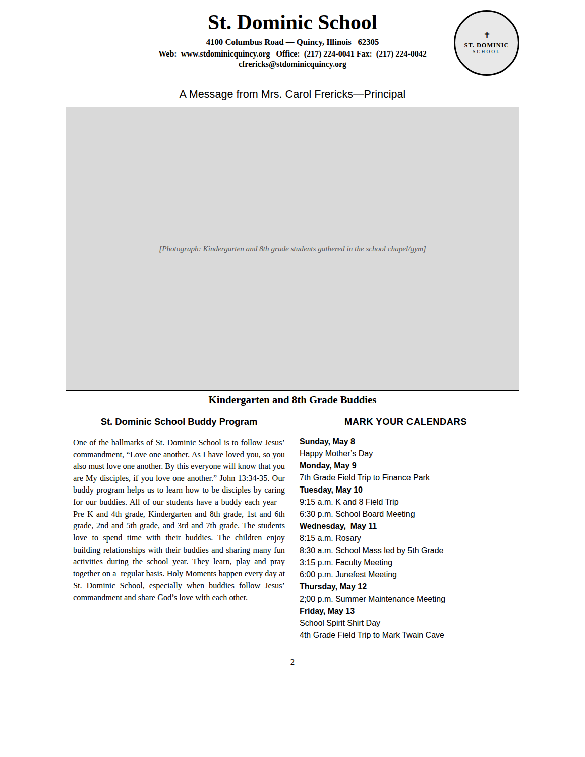✝ ST. DOMINIC SCHOOL
St. Dominic School
4100 Columbus Road — Quincy, Illinois 62305
Web: www.stdominicquincy.org Office: (217) 224-0041 Fax: (217) 224-0042
cfrericks@stdominicquincy.org
A Message from Mrs. Carol Frericks—Principal
[Photograph: Kindergarten and 8th grade students gathered in the school chapel/gym]
Kindergarten and 8th Grade Buddies
St. Dominic School Buddy Program
One of the hallmarks of St. Dominic School is to follow Jesus’ commandment, “Love one another. As I have loved you, so you also must love one another. By this everyone will know that you are My disciples, if you love one another.” John 13:34-35. Our buddy program helps us to learn how to be disciples by caring for our buddies. All of our students have a buddy each year—Pre K and 4th grade, Kindergarten and 8th grade, 1st and 6th grade, 2nd and 5th grade, and 3rd and 7th grade. The students love to spend time with their buddies. The children enjoy building relationships with their buddies and sharing many fun activities during the school year. They learn, play and pray together on a regular basis. Holy Moments happen every day at St. Dominic School, especially when buddies follow Jesus’ commandment and share God’s love with each other.
MARK YOUR CALENDARS
Sunday, May 8
Happy Mother’s Day
Monday, May 9
7th Grade Field Trip to Finance Park
Tuesday, May 10
9:15 a.m. K and 8 Field Trip
6:30 p.m. School Board Meeting
Wednesday, May 11
8:15 a.m. Rosary
8:30 a.m. School Mass led by 5th Grade
3:15 p.m. Faculty Meeting
6:00 p.m. Junefest Meeting
Thursday, May 12
2;00 p.m. Summer Maintenance Meeting
Friday, May 13
School Spirit Shirt Day
4th Grade Field Trip to Mark Twain Cave
2